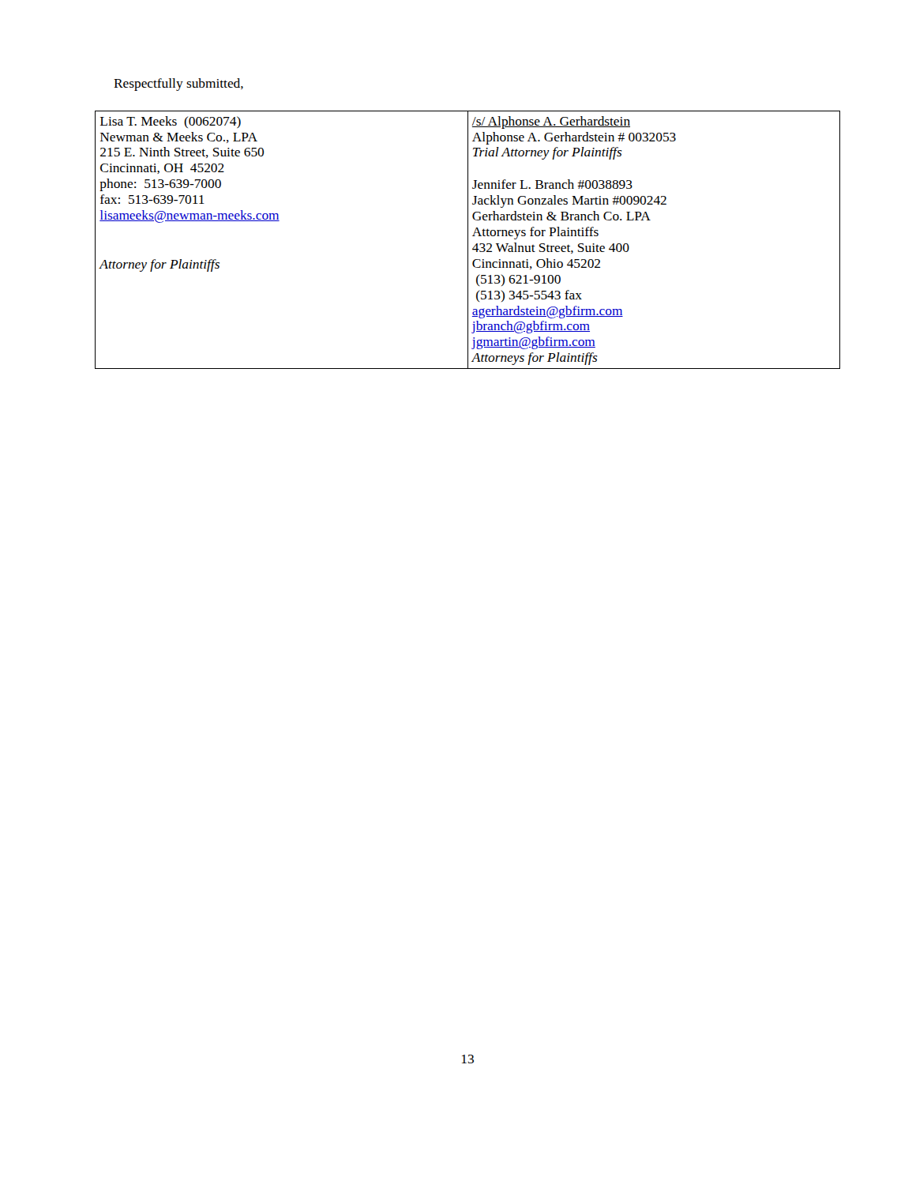Respectfully submitted,
| Lisa T. Meeks (0062074) Newman & Meeks Co., LPA 215 E. Ninth Street, Suite 650 Cincinnati, OH 45202 phone: 513-639-7000 fax: 513-639-7011 lisameeks@newman-meeks.com Attorney for Plaintiffs | /s/ Alphonse A. Gerhardstein Alphonse A. Gerhardstein # 0032053 Trial Attorney for Plaintiffs Jennifer L. Branch #0038893 Jacklyn Gonzales Martin #0090242 Gerhardstein & Branch Co. LPA Attorneys for Plaintiffs 432 Walnut Street, Suite 400 Cincinnati, Ohio 45202 (513) 621-9100 (513) 345-5543 fax agerhardstein@gbfirm.com jbranch@gbfirm.com jgmartin@gbfirm.com Attorneys for Plaintiffs |
13